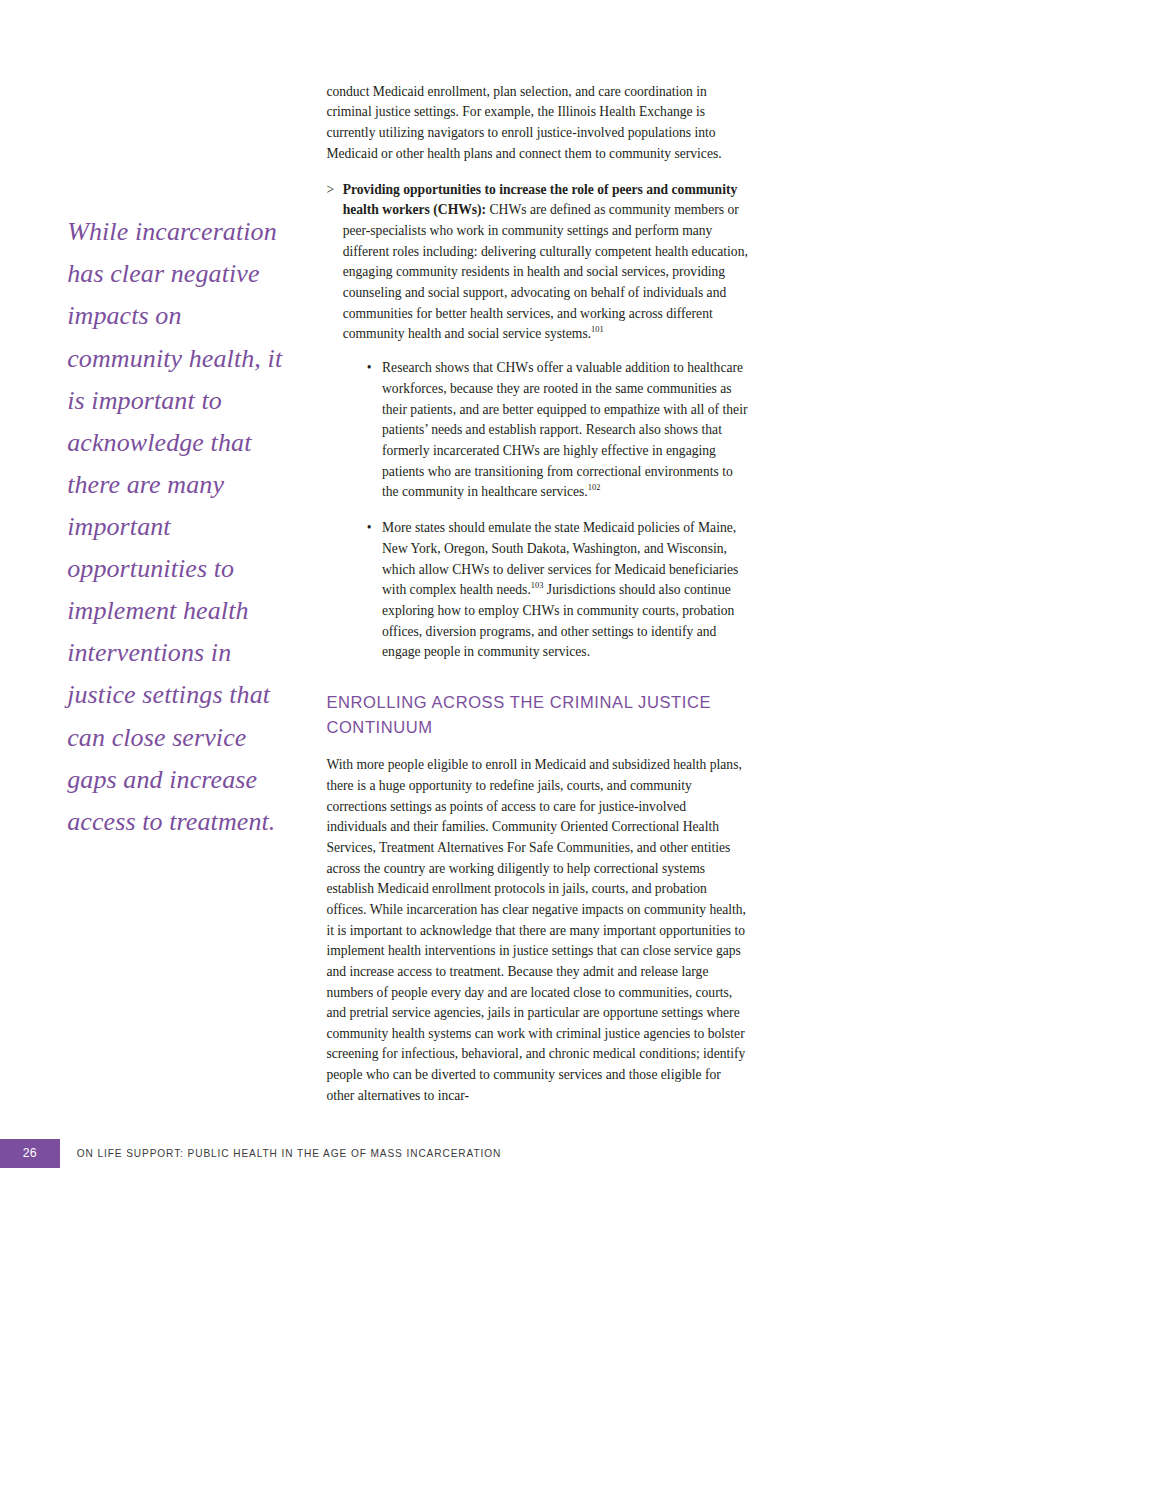While incarceration has clear negative impacts on community health, it is important to acknowledge that there are many important opportunities to implement health interventions in justice settings that can close service gaps and increase access to treatment.
conduct Medicaid enrollment, plan selection, and care coordination in criminal justice settings. For example, the Illinois Health Exchange is currently utilizing navigators to enroll justice-involved populations into Medicaid or other health plans and connect them to community services.
>
Providing opportunities to increase the role of peers and community health workers (CHWs): CHWs are defined as community members or peer-specialists who work in community settings and perform many different roles including: delivering culturally competent health education, engaging community residents in health and social services, providing counseling and social support, advocating on behalf of individuals and communities for better health services, and working across different community health and social service systems.101
Research shows that CHWs offer a valuable addition to healthcare workforces, because they are rooted in the same communities as their patients, and are better equipped to empathize with all of their patients’ needs and establish rapport. Research also shows that formerly incarcerated CHWs are highly effective in engaging patients who are transitioning from correctional environments to the community in healthcare services.102
More states should emulate the state Medicaid policies of Maine, New York, Oregon, South Dakota, Washington, and Wisconsin, which allow CHWs to deliver services for Medicaid beneficiaries with complex health needs.103 Jurisdictions should also continue exploring how to employ CHWs in community courts, probation offices, diversion programs, and other settings to identify and engage people in community services.
Enrolling Across the Criminal Justice Continuum
With more people eligible to enroll in Medicaid and subsidized health plans, there is a huge opportunity to redefine jails, courts, and community corrections settings as points of access to care for justice-involved individuals and their families. Community Oriented Correctional Health Services, Treatment Alternatives For Safe Communities, and other entities across the country are working diligently to help correctional systems establish Medicaid enrollment protocols in jails, courts, and probation offices. While incarceration has clear negative impacts on community health, it is important to acknowledge that there are many important opportunities to implement health interventions in justice settings that can close service gaps and increase access to treatment. Because they admit and release large numbers of people every day and are located close to communities, courts, and pretrial service agencies, jails in particular are opportune settings where community health systems can work with criminal justice agencies to bolster screening for infectious, behavioral, and chronic medical conditions; identify people who can be diverted to community services and those eligible for other alternatives to incar-
26
On Life Support: Public Health in the Age of Mass Incarceration